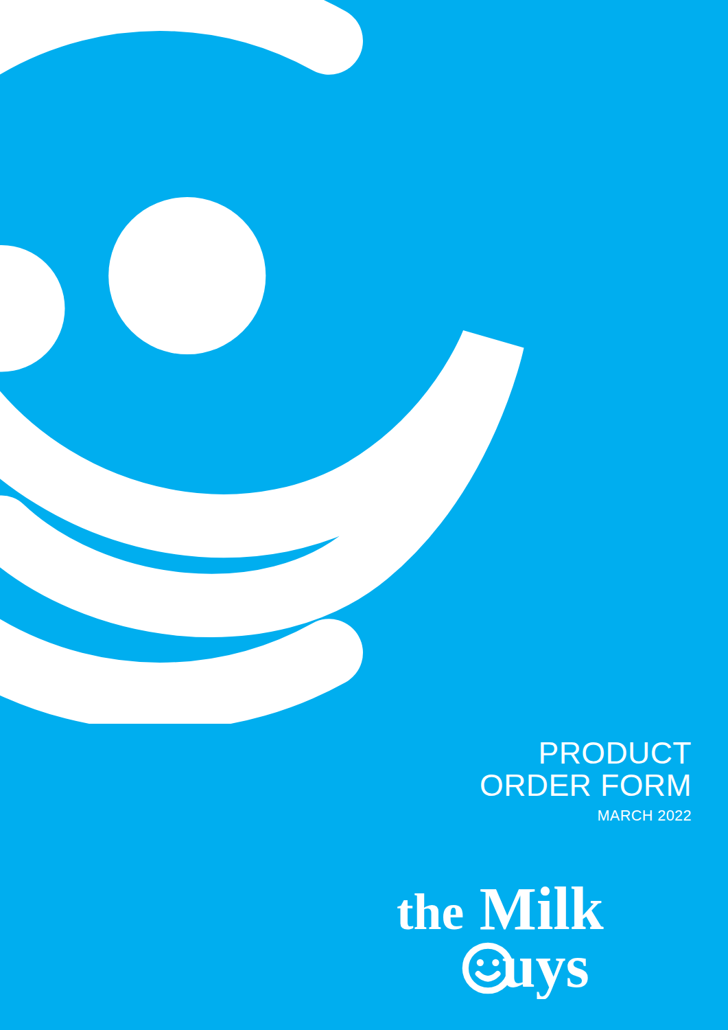PRODUCT
ORDER FORM
MARCH 2022
the Milk Guys the Milk uys